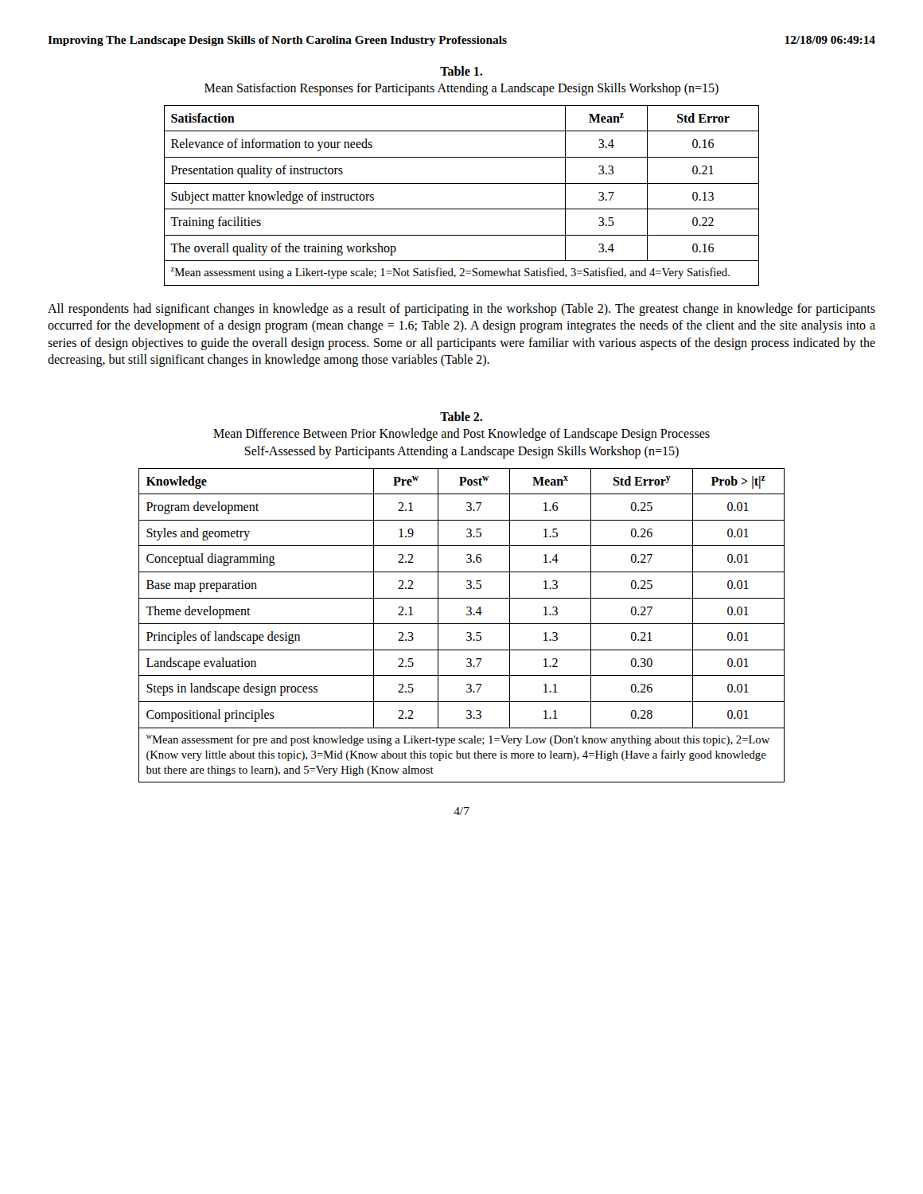Improving The Landscape Design Skills of North Carolina Green Industry Professionals
12/18/09 06:49:14
Table 1. Mean Satisfaction Responses for Participants Attending a Landscape Design Skills Workshop (n=15)
| Satisfaction | Mean z | Std Error |
| --- | --- | --- |
| Relevance of information to your needs | 3.4 | 0.16 |
| Presentation quality of instructors | 3.3 | 0.21 |
| Subject matter knowledge of instructors | 3.7 | 0.13 |
| Training facilities | 3.5 | 0.22 |
| The overall quality of the training workshop | 3.4 | 0.16 |
| z Mean assessment using a Likert-type scale; 1=Not Satisfied, 2=Somewhat Satisfied, 3=Satisfied, and 4=Very Satisfied. |
All respondents had significant changes in knowledge as a result of participating in the workshop (Table 2). The greatest change in knowledge for participants occurred for the development of a design program (mean change = 1.6; Table 2). A design program integrates the needs of the client and the site analysis into a series of design objectives to guide the overall design process. Some or all participants were familiar with various aspects of the design process indicated by the decreasing, but still significant changes in knowledge among those variables (Table 2).
Table 2. Mean Difference Between Prior Knowledge and Post Knowledge of Landscape Design Processes Self-Assessed by Participants Attending a Landscape Design Skills Workshop (n=15)
| Knowledge | Pre w | Post w | Mean x | Std Error y | Prob > /t/ z |
| --- | --- | --- | --- | --- | --- |
| Program development | 2.1 | 3.7 | 1.6 | 0.25 | 0.01 |
| Styles and geometry | 1.9 | 3.5 | 1.5 | 0.26 | 0.01 |
| Conceptual diagramming | 2.2 | 3.6 | 1.4 | 0.27 | 0.01 |
| Base map preparation | 2.2 | 3.5 | 1.3 | 0.25 | 0.01 |
| Theme development | 2.1 | 3.4 | 1.3 | 0.27 | 0.01 |
| Principles of landscape design | 2.3 | 3.5 | 1.3 | 0.21 | 0.01 |
| Landscape evaluation | 2.5 | 3.7 | 1.2 | 0.30 | 0.01 |
| Steps in landscape design process | 2.5 | 3.7 | 1.1 | 0.26 | 0.01 |
| Compositional principles | 2.2 | 3.3 | 1.1 | 0.28 | 0.01 |
| w Mean assessment for pre and post knowledge using a Likert-type scale; 1=Very Low (Don't know anything about this topic), 2=Low (Know very little about this topic), 3=Mid (Know about this topic but there is more to learn), 4=High (Have a fairly good knowledge but there are things to learn), and 5=Very High (Know almost |
4/7